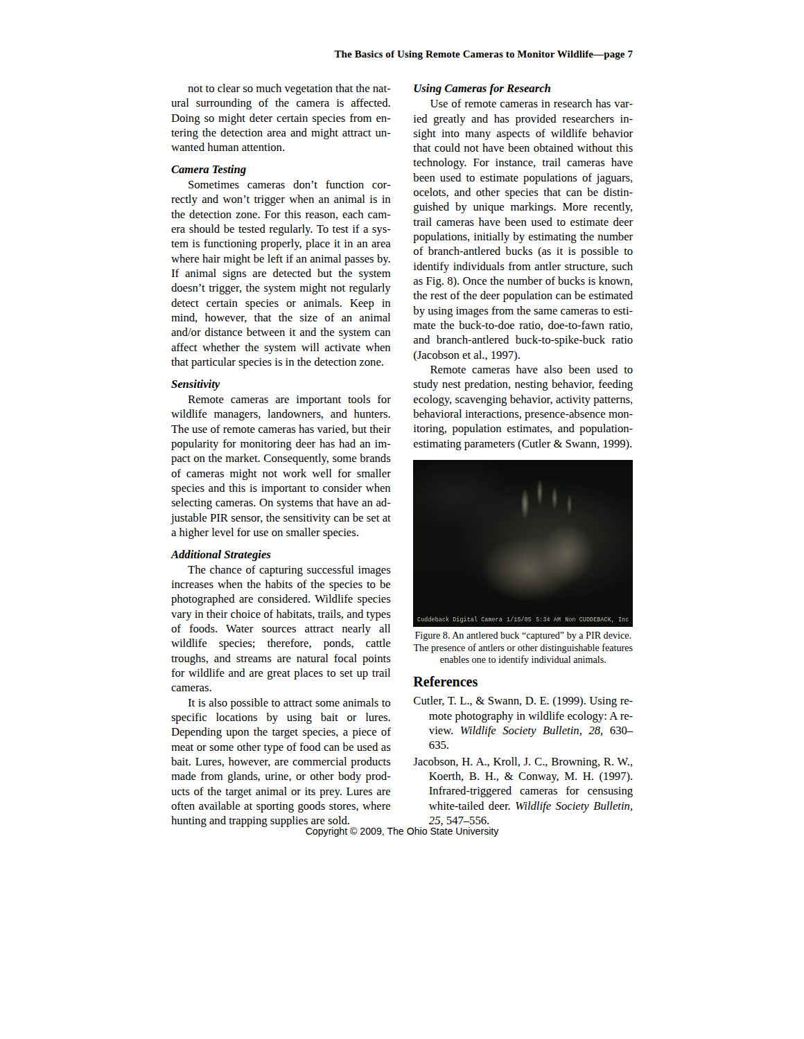The Basics of Using Remote Cameras to Monitor Wildlife—page 7
not to clear so much vegetation that the natural surrounding of the camera is affected. Doing so might deter certain species from entering the detection area and might attract unwanted human attention.
Camera Testing
Sometimes cameras don’t function correctly and won’t trigger when an animal is in the detection zone. For this reason, each camera should be tested regularly. To test if a system is functioning properly, place it in an area where hair might be left if an animal passes by. If animal signs are detected but the system doesn’t trigger, the system might not regularly detect certain species or animals. Keep in mind, however, that the size of an animal and/or distance between it and the system can affect whether the system will activate when that particular species is in the detection zone.
Sensitivity
Remote cameras are important tools for wildlife managers, landowners, and hunters. The use of remote cameras has varied, but their popularity for monitoring deer has had an impact on the market. Consequently, some brands of cameras might not work well for smaller species and this is important to consider when selecting cameras. On systems that have an adjustable PIR sensor, the sensitivity can be set at a higher level for use on smaller species.
Additional Strategies
The chance of capturing successful images increases when the habits of the species to be photographed are considered. Wildlife species vary in their choice of habitats, trails, and types of foods. Water sources attract nearly all wildlife species; therefore, ponds, cattle troughs, and streams are natural focal points for wildlife and are great places to set up trail cameras.
It is also possible to attract some animals to specific locations by using bait or lures. Depending upon the target species, a piece of meat or some other type of food can be used as bait. Lures, however, are commercial products made from glands, urine, or other body products of the target animal or its prey. Lures are often available at sporting goods stores, where hunting and trapping supplies are sold.
Using Cameras for Research
Use of remote cameras in research has varied greatly and has provided researchers insight into many aspects of wildlife behavior that could not have been obtained without this technology. For instance, trail cameras have been used to estimate populations of jaguars, ocelots, and other species that can be distinguished by unique markings. More recently, trail cameras have been used to estimate deer populations, initially by estimating the number of branch-antlered bucks (as it is possible to identify individuals from antler structure, such as Fig. 8). Once the number of bucks is known, the rest of the deer population can be estimated by using images from the same cameras to estimate the buck-to-doe ratio, doe-to-fawn ratio, and branch-antlered buck-to-spike-buck ratio (Jacobson et al., 1997).
Remote cameras have also been used to study nest predation, nesting behavior, feeding ecology, scavenging behavior, activity patterns, behavioral interactions, presence-absence monitoring, population estimates, and population-estimating parameters (Cutler & Swann, 1999).
Cuddeback Digital Camera 1/15/05 5:34 AM Non CUDDEBACK, Inc
Figure 8. An antlered buck “captured” by a PIR device. The presence of antlers or other distinguishable features enables one to identify individual animals.
References
Cutler, T. L., & Swann, D. E. (1999). Using remote photography in wildlife ecology: A review. Wildlife Society Bulletin, 28, 630–635.
Jacobson, H. A., Kroll, J. C., Browning, R. W., Koerth, B. H., & Conway, M. H. (1997). Infrared-triggered cameras for censusing white-tailed deer. Wildlife Society Bulletin, 25, 547–556.
Copyright © 2009, The Ohio State University